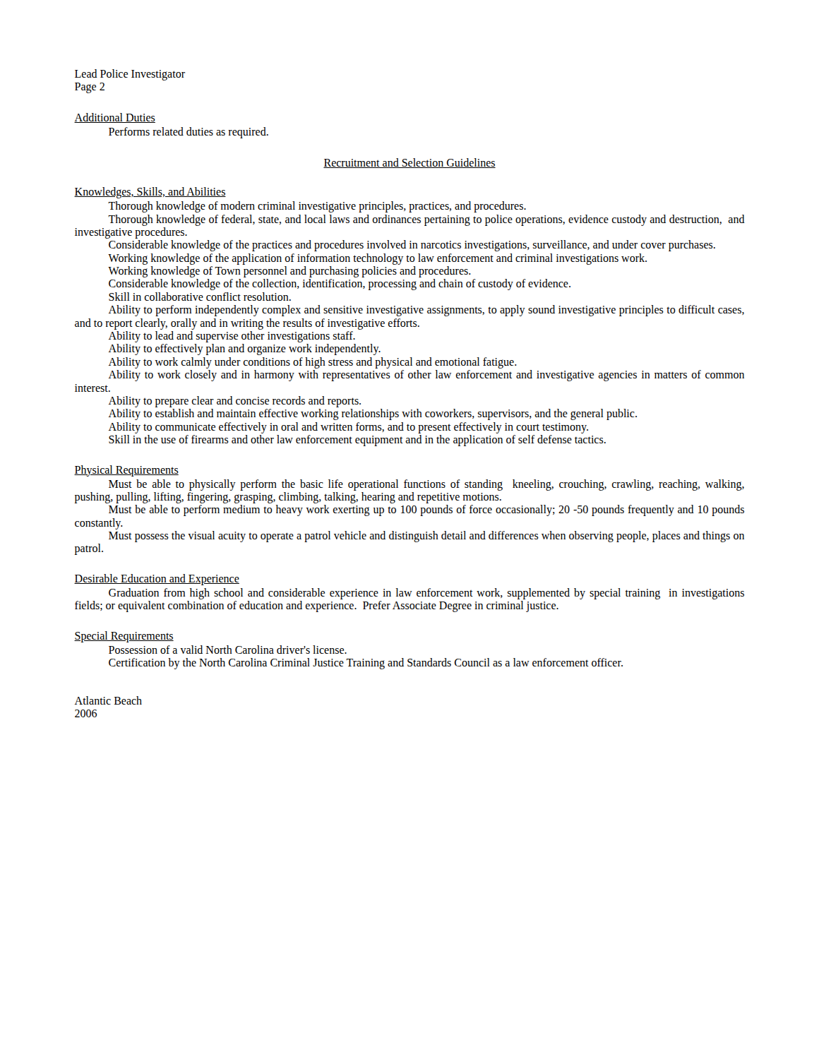Lead Police Investigator
Page 2
Additional Duties
Performs related duties as required.
Recruitment and Selection Guidelines
Knowledges, Skills, and Abilities
Thorough knowledge of modern criminal investigative principles, practices, and procedures.
Thorough knowledge of federal, state, and local laws and ordinances pertaining to police operations, evidence custody and destruction, and investigative procedures.
Considerable knowledge of the practices and procedures involved in narcotics investigations, surveillance, and under cover purchases.
Working knowledge of the application of information technology to law enforcement and criminal investigations work.
Working knowledge of Town personnel and purchasing policies and procedures.
Considerable knowledge of the collection, identification, processing and chain of custody of evidence.
Skill in collaborative conflict resolution.
Ability to perform independently complex and sensitive investigative assignments, to apply sound investigative principles to difficult cases, and to report clearly, orally and in writing the results of investigative efforts.
Ability to lead and supervise other investigations staff.
Ability to effectively plan and organize work independently.
Ability to work calmly under conditions of high stress and physical and emotional fatigue.
Ability to work closely and in harmony with representatives of other law enforcement and investigative agencies in matters of common interest.
Ability to prepare clear and concise records and reports.
Ability to establish and maintain effective working relationships with coworkers, supervisors, and the general public.
Ability to communicate effectively in oral and written forms, and to present effectively in court testimony.
Skill in the use of firearms and other law enforcement equipment and in the application of self defense tactics.
Physical Requirements
Must be able to physically perform the basic life operational functions of standing kneeling, crouching, crawling, reaching, walking, pushing, pulling, lifting, fingering, grasping, climbing, talking, hearing and repetitive motions.
Must be able to perform medium to heavy work exerting up to 100 pounds of force occasionally; 20 -50 pounds frequently and 10 pounds constantly.
Must possess the visual acuity to operate a patrol vehicle and distinguish detail and differences when observing people, places and things on patrol.
Desirable Education and Experience
Graduation from high school and considerable experience in law enforcement work, supplemented by special training in investigations fields; or equivalent combination of education and experience. Prefer Associate Degree in criminal justice.
Special Requirements
Possession of a valid North Carolina driver's license.
Certification by the North Carolina Criminal Justice Training and Standards Council as a law enforcement officer.
Atlantic Beach
2006